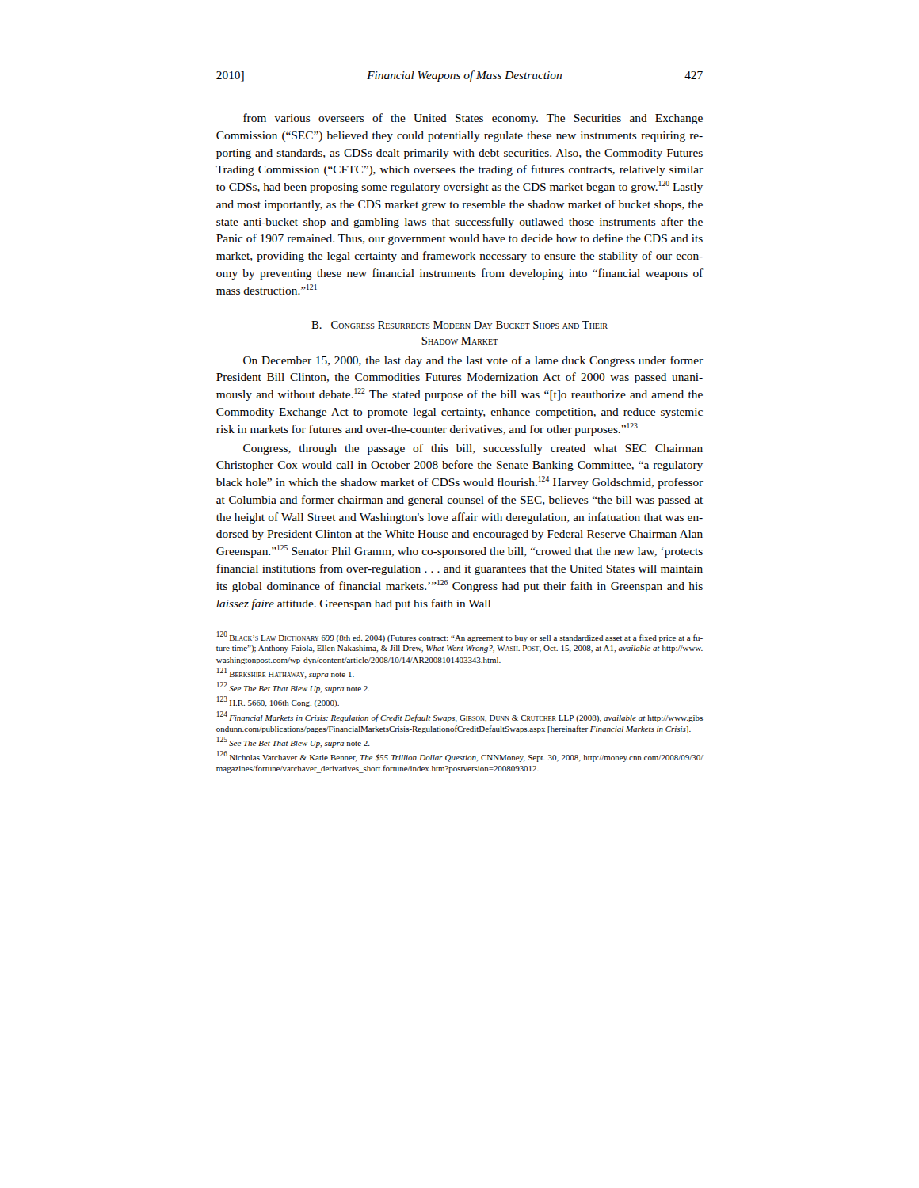2010] Financial Weapons of Mass Destruction 427
from various overseers of the United States economy. The Securities and Exchange Commission (“SEC”) believed they could potentially regulate these new instruments requiring reporting and standards, as CDSs dealt primarily with debt securities. Also, the Commodity Futures Trading Commission (“CFTC”), which oversees the trading of futures contracts, relatively similar to CDSs, had been proposing some regulatory oversight as the CDS market began to grow.120 Lastly and most importantly, as the CDS market grew to resemble the shadow market of bucket shops, the state anti-bucket shop and gambling laws that successfully outlawed those instruments after the Panic of 1907 remained. Thus, our government would have to decide how to define the CDS and its market, providing the legal certainty and framework necessary to ensure the stability of our economy by preventing these new financial instruments from developing into “financial weapons of mass destruction.”121
B. Congress Resurrects Modern Day Bucket Shops and TheirShadow Market
On December 15, 2000, the last day and the last vote of a lame duck Congress under former President Bill Clinton, the Commodities Futures Modernization Act of 2000 was passed unanimously and without debate.122 The stated purpose of the bill was “[t]o reauthorize and amend the Commodity Exchange Act to promote legal certainty, enhance competition, and reduce systemic risk in markets for futures and over-the-counter derivatives, and for other purposes.”123
Congress, through the passage of this bill, successfully created what SEC Chairman Christopher Cox would call in October 2008 before the Senate Banking Committee, “a regulatory black hole” in which the shadow market of CDSs would flourish.124 Harvey Goldschmid, professor at Columbia and former chairman and general counsel of the SEC, believes “the bill was passed at the height of Wall Street and Washington's love affair with deregulation, an infatuation that was endorsed by President Clinton at the White House and encouraged by Federal Reserve Chairman Alan Greenspan.”125 Senator Phil Gramm, who co-sponsored the bill, “crowed that the new law, ‘protects financial institutions from over-regulation . . . and it guarantees that the United States will maintain its global dominance of financial markets.’”126 Congress had put their faith in Greenspan and his laissez faire attitude. Greenspan had put his faith in Wall
120 Black’s Law Dictionary 699 (8th ed. 2004) (Futures contract: “An agreement to buy or sell a standardized asset at a fixed price at a future time”); Anthony Faiola, Ellen Nakashima, & Jill Drew, What Went Wrong?, Wash. Post, Oct. 15, 2008, at A1, available at http://www.washingtonpost.com/wp-dyn/content/article/2008/10/14/AR2008101403343.html.
121 Berkshire Hathaway, supra note 1.
122 See The Bet That Blew Up, supra note 2.
123 H.R. 5660, 106th Cong. (2000).
124 Financial Markets in Crisis: Regulation of Credit Default Swaps, Gibson, Dunn & Crutcher LLP (2008), available at http://www.gibsondunn.com/publications/pages/FinancialMarketsCrisis-RegulationofCreditDefaultSwaps.aspx [hereinafter Financial Markets in Crisis].
125 See The Bet That Blew Up, supra note 2.
126 Nicholas Varchaver & Katie Benner, The $55 Trillion Dollar Question, CNNMoney, Sept. 30, 2008, http://money.cnn.com/2008/09/30/magazines/fortune/varchaver_derivatives_short.fortune/index.htm?postversion=2008093012.